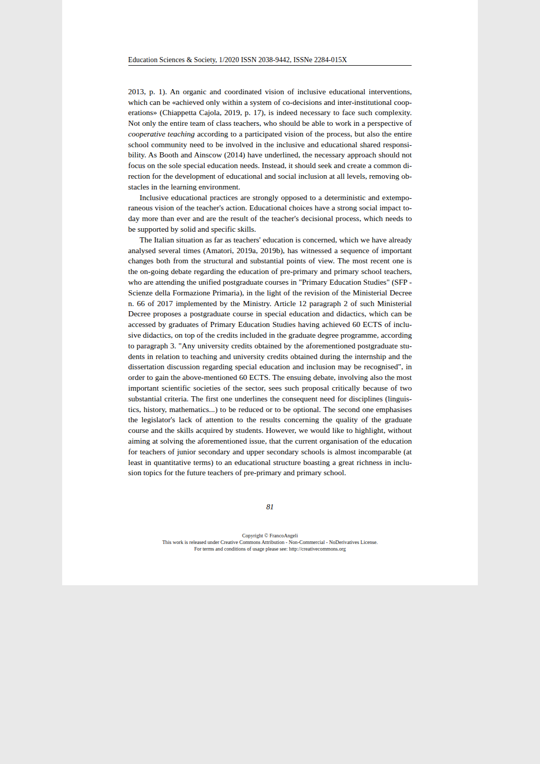Education Sciences & Society, 1/2020 ISSN 2038-9442, ISSNe 2284-015X
2013, p. 1). An organic and coordinated vision of inclusive educational interventions, which can be «achieved only within a system of co-decisions and inter-institutional cooperations» (Chiappetta Cajola, 2019, p. 17), is indeed necessary to face such complexity. Not only the entire team of class teachers, who should be able to work in a perspective of cooperative teaching according to a participated vision of the process, but also the entire school community need to be involved in the inclusive and educational shared responsibility. As Booth and Ainscow (2014) have underlined, the necessary approach should not focus on the sole special education needs. Instead, it should seek and create a common direction for the development of educational and social inclusion at all levels, removing obstacles in the learning environment.
Inclusive educational practices are strongly opposed to a deterministic and extemporaneous vision of the teacher's action. Educational choices have a strong social impact today more than ever and are the result of the teacher's decisional process, which needs to be supported by solid and specific skills.
The Italian situation as far as teachers' education is concerned, which we have already analysed several times (Amatori, 2019a, 2019b), has witnessed a sequence of important changes both from the structural and substantial points of view. The most recent one is the on-going debate regarding the education of pre-primary and primary school teachers, who are attending the unified postgraduate courses in "Primary Education Studies" (SFP - Scienze della Formazione Primaria), in the light of the revision of the Ministerial Decree n. 66 of 2017 implemented by the Ministry. Article 12 paragraph 2 of such Ministerial Decree proposes a postgraduate course in special education and didactics, which can be accessed by graduates of Primary Education Studies having achieved 60 ECTS of inclusive didactics, on top of the credits included in the graduate degree programme, according to paragraph 3. "Any university credits obtained by the aforementioned postgraduate students in relation to teaching and university credits obtained during the internship and the dissertation discussion regarding special education and inclusion may be recognised", in order to gain the above-mentioned 60 ECTS. The ensuing debate, involving also the most important scientific societies of the sector, sees such proposal critically because of two substantial criteria. The first one underlines the consequent need for disciplines (linguistics, history, mathematics...) to be reduced or to be optional. The second one emphasises the legislator's lack of attention to the results concerning the quality of the graduate course and the skills acquired by students. However, we would like to highlight, without aiming at solving the aforementioned issue, that the current organisation of the education for teachers of junior secondary and upper secondary schools is almost incomparable (at least in quantitative terms) to an educational structure boasting a great richness in inclusion topics for the future teachers of pre-primary and primary school.
81
Copyright © FrancoAngeli
This work is released under Creative Commons Attribution - Non-Commercial - NoDerivatives License.
For terms and conditions of usage please see: http://creativecommons.org